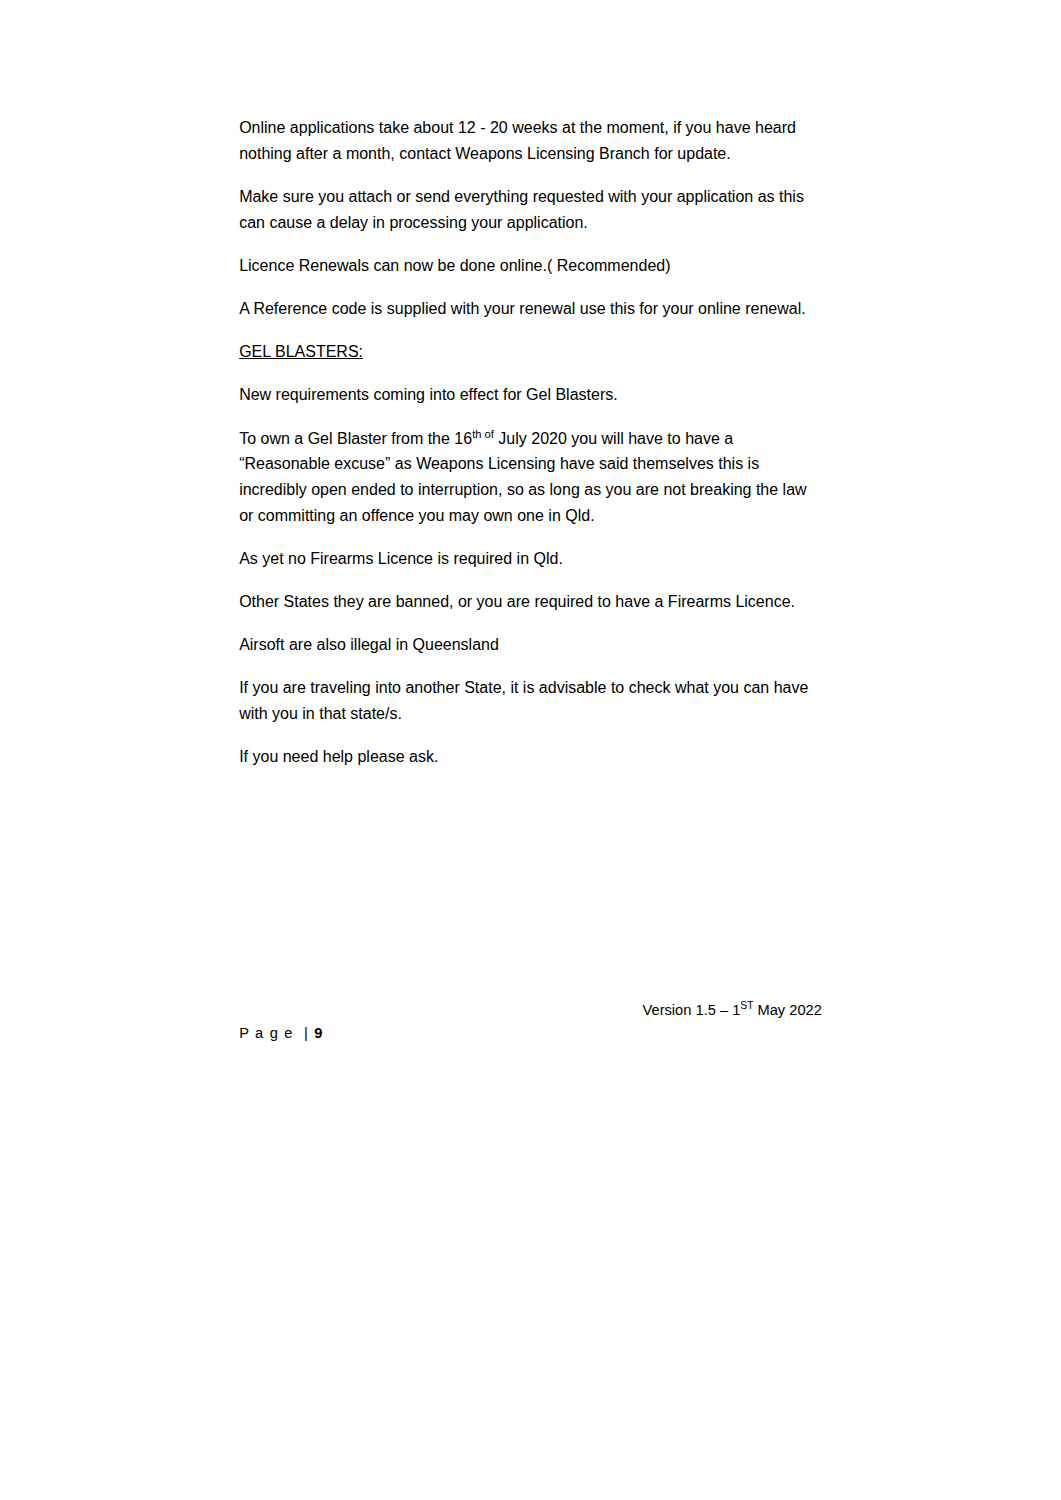Online applications take about 12 - 20 weeks at the moment, if you have heard nothing after a month, contact Weapons Licensing Branch for update.
Make sure you attach or send everything requested with your application as this can cause a delay in processing your application.
Licence Renewals can now be done online.( Recommended)
A Reference code is supplied with your renewal use this for your online renewal.
GEL BLASTERS:
New requirements coming into effect for Gel Blasters.
To own a Gel Blaster from the 16th of July 2020 you will have to have a “Reasonable excuse” as Weapons Licensing have said themselves this is incredibly open ended to interruption, so as long as you are not breaking the law or committing an offence you may own one in Qld.
As yet no Firearms Licence is required in Qld.
Other States they are banned, or you are required to have a Firearms Licence.
Airsoft are also illegal in Queensland
If you are traveling into another State, it is advisable to check what you can have with you in that state/s.
If you need help please ask.
Version 1.5 – 1ST May 2022
P a g e | 9